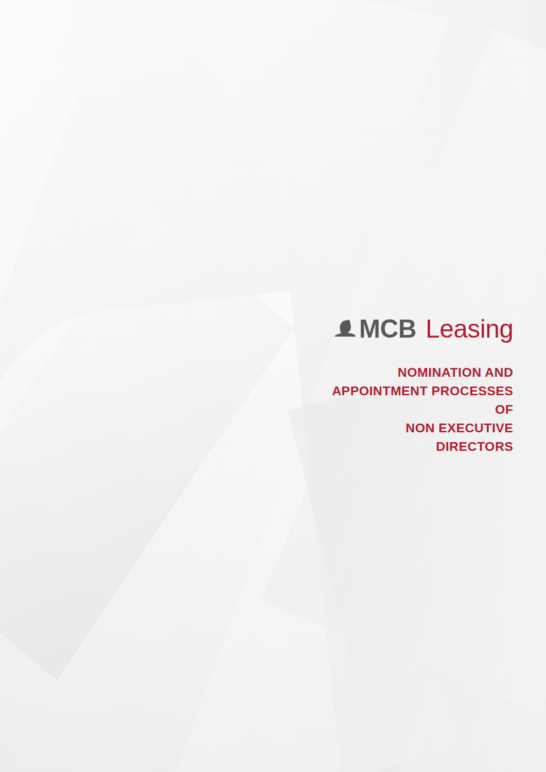MCB Leasing
Nomination and
Appointment Processes of
Non Executive Directors